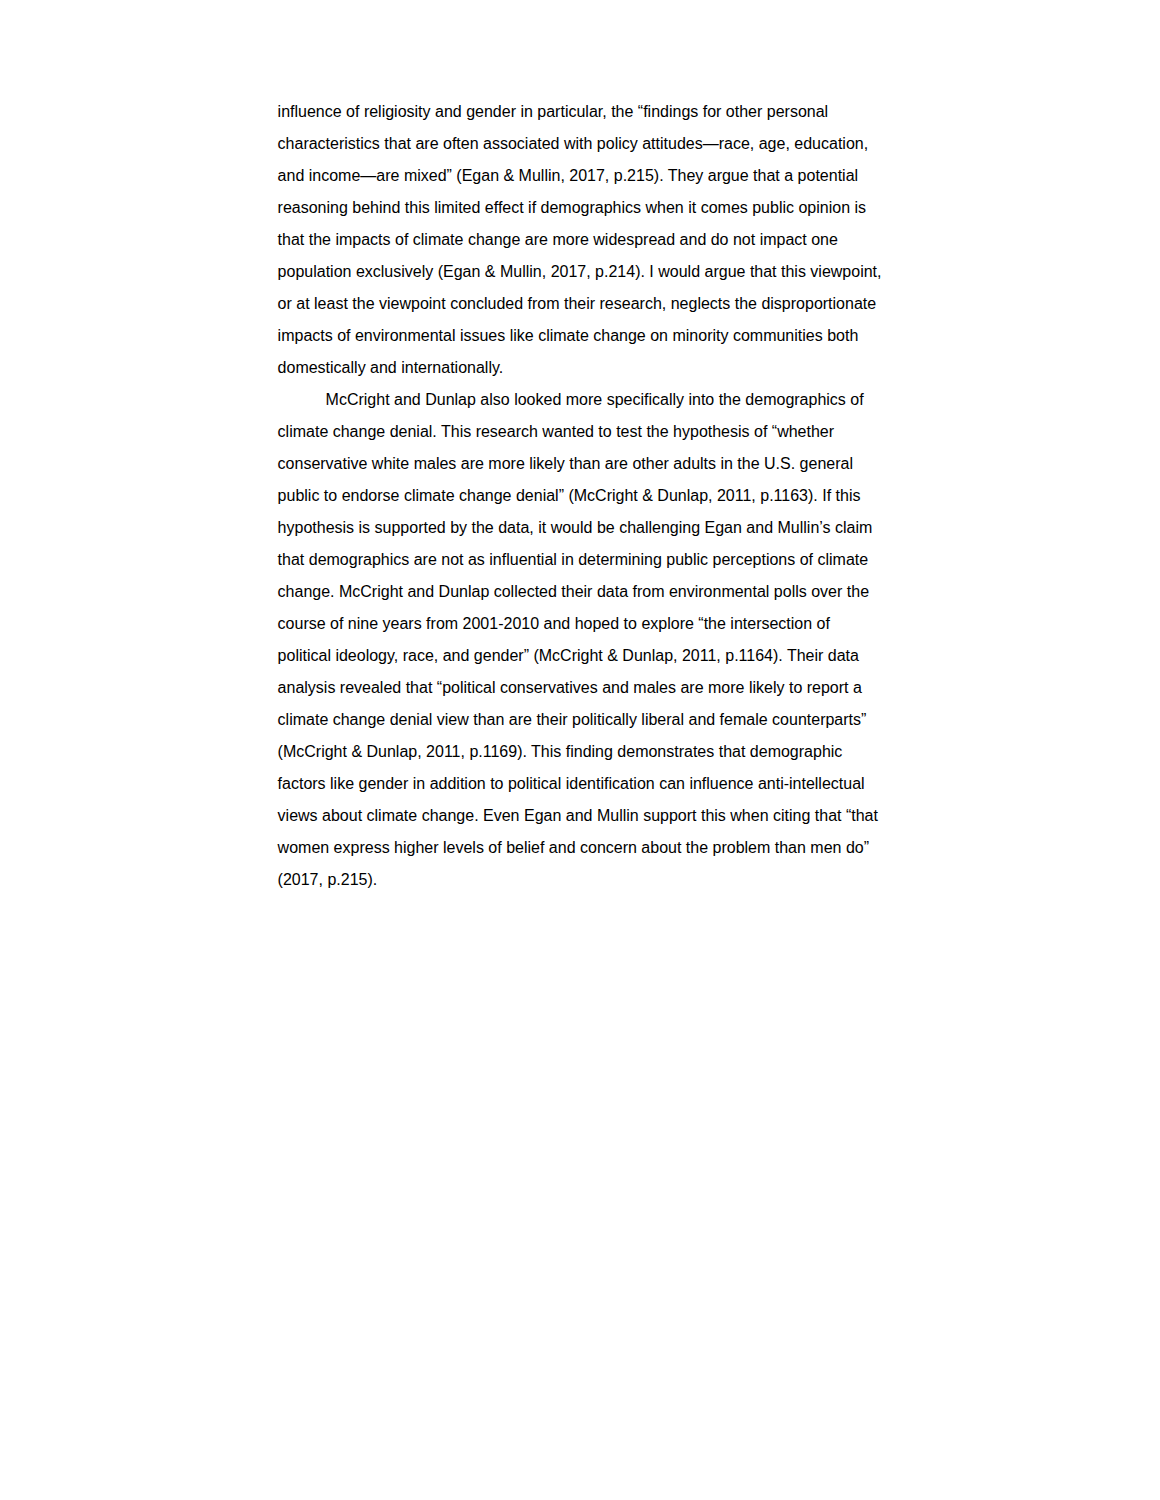influence of religiosity and gender in particular, the “findings for other personal characteristics that are often associated with policy attitudes—race, age, education, and income—are mixed” (Egan & Mullin, 2017, p.215). They argue that a potential reasoning behind this limited effect if demographics when it comes public opinion is that the impacts of climate change are more widespread and do not impact one population exclusively (Egan & Mullin, 2017, p.214). I would argue that this viewpoint, or at least the viewpoint concluded from their research, neglects the disproportionate impacts of environmental issues like climate change on minority communities both domestically and internationally.
McCright and Dunlap also looked more specifically into the demographics of climate change denial. This research wanted to test the hypothesis of “whether conservative white males are more likely than are other adults in the U.S. general public to endorse climate change denial” (McCright & Dunlap, 2011, p.1163). If this hypothesis is supported by the data, it would be challenging Egan and Mullin’s claim that demographics are not as influential in determining public perceptions of climate change. McCright and Dunlap collected their data from environmental polls over the course of nine years from 2001-2010 and hoped to explore “the intersection of political ideology, race, and gender” (McCright & Dunlap, 2011, p.1164). Their data analysis revealed that “political conservatives and males are more likely to report a climate change denial view than are their politically liberal and female counterparts” (McCright & Dunlap, 2011, p.1169). This finding demonstrates that demographic factors like gender in addition to political identification can influence anti-intellectual views about climate change. Even Egan and Mullin support this when citing that “that women express higher levels of belief and concern about the problem than men do” (2017, p.215).